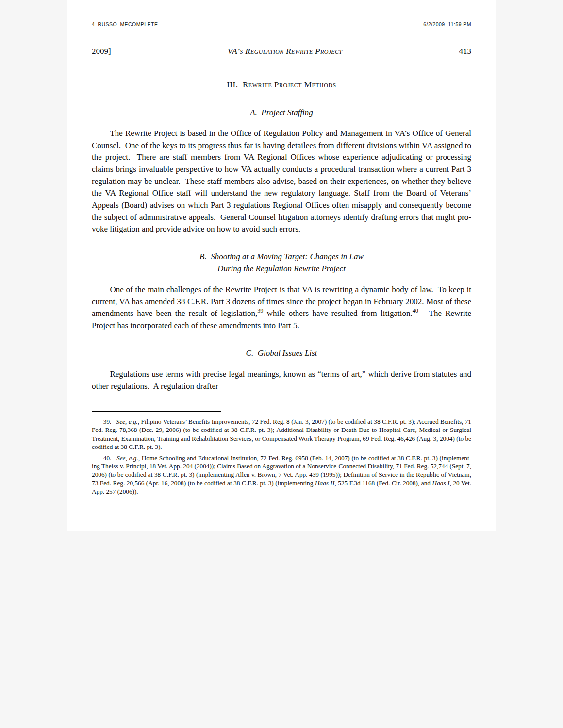4_RUSSO_MECOMPLETE 6/2/2009 11:59 PM
2009] VA’s Regulation Rewrite Project 413
III. Rewrite Project Methods
A. Project Staffing
The Rewrite Project is based in the Office of Regulation Policy and Management in VA’s Office of General Counsel. One of the keys to its progress thus far is having detailees from different divisions within VA assigned to the project. There are staff members from VA Regional Offices whose experience adjudicating or processing claims brings invaluable perspective to how VA actually conducts a procedural transaction where a current Part 3 regulation may be unclear. These staff members also advise, based on their experiences, on whether they believe the VA Regional Office staff will understand the new regulatory language. Staff from the Board of Veterans’ Appeals (Board) advises on which Part 3 regulations Regional Offices often misapply and consequently become the subject of administrative appeals. General Counsel litigation attorneys identify drafting errors that might provoke litigation and provide advice on how to avoid such errors.
B. Shooting at a Moving Target: Changes in Law During the Regulation Rewrite Project
One of the main challenges of the Rewrite Project is that VA is rewriting a dynamic body of law. To keep it current, VA has amended 38 C.F.R. Part 3 dozens of times since the project began in February 2002. Most of these amendments have been the result of legislation,39 while others have resulted from litigation.40 The Rewrite Project has incorporated each of these amendments into Part 5.
C. Global Issues List
Regulations use terms with precise legal meanings, known as “terms of art,” which derive from statutes and other regulations. A regulation drafter
39. See, e.g., Filipino Veterans’ Benefits Improvements, 72 Fed. Reg. 8 (Jan. 3, 2007) (to be codified at 38 C.F.R. pt. 3); Accrued Benefits, 71 Fed. Reg. 78,368 (Dec. 29, 2006) (to be codified at 38 C.F.R. pt. 3); Additional Disability or Death Due to Hospital Care, Medical or Surgical Treatment, Examination, Training and Rehabilitation Services, or Compensated Work Therapy Program, 69 Fed. Reg. 46,426 (Aug. 3, 2004) (to be codified at 38 C.F.R. pt. 3).
40. See, e.g., Home Schooling and Educational Institution, 72 Fed. Reg. 6958 (Feb. 14, 2007) (to be codified at 38 C.F.R. pt. 3) (implementing Theiss v. Principi, 18 Vet. App. 204 (2004)); Claims Based on Aggravation of a Nonservice-Connected Disability, 71 Fed. Reg. 52,744 (Sept. 7, 2006) (to be codified at 38 C.F.R. pt. 3) (implementing Allen v. Brown, 7 Vet. App. 439 (1995)); Definition of Service in the Republic of Vietnam, 73 Fed. Reg. 20,566 (Apr. 16, 2008) (to be codified at 38 C.F.R. pt. 3) (implementing Haas II, 525 F.3d 1168 (Fed. Cir. 2008), and Haas I, 20 Vet. App. 257 (2006)).